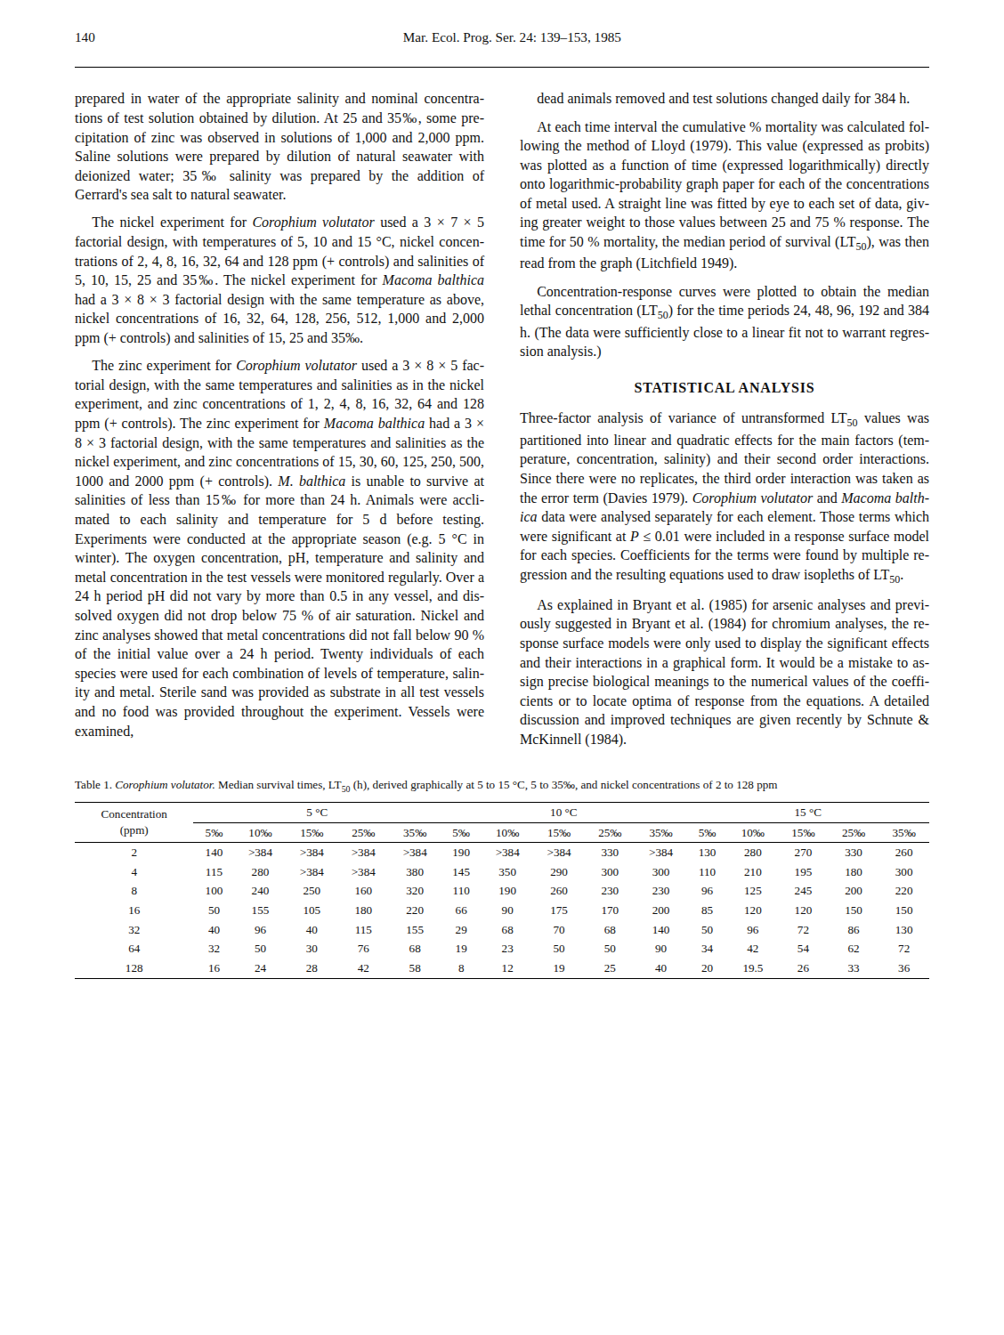140 Mar. Ecol. Prog. Ser. 24: 139–153, 1985
prepared in water of the appropriate salinity and nominal concentrations of test solution obtained by dilution. At 25 and 35‰, some precipitation of zinc was observed in solutions of 1,000 and 2,000 ppm. Saline solutions were prepared by dilution of natural seawater with deionized water; 35‰ salinity was prepared by the addition of Gerrard's sea salt to natural seawater.
The nickel experiment for Corophium volutator used a 3 × 7 × 5 factorial design, with temperatures of 5, 10 and 15 °C, nickel concentrations of 2, 4, 8, 16, 32, 64 and 128 ppm (+ controls) and salinities of 5, 10, 15, 25 and 35‰. The nickel experiment for Macoma balthica had a 3 × 8 × 3 factorial design with the same temperature as above, nickel concentrations of 16, 32, 64, 128, 256, 512, 1,000 and 2,000 ppm (+ controls) and salinities of 15, 25 and 35‰.
The zinc experiment for Corophium volutator used a 3 × 8 × 5 factorial design, with the same temperatures and salinities as in the nickel experiment, and zinc concentrations of 1, 2, 4, 8, 16, 32, 64 and 128 ppm (+ controls). The zinc experiment for Macoma balthica had a 3 × 8 × 3 factorial design, with the same temperatures and salinities as the nickel experiment, and zinc concentrations of 15, 30, 60, 125, 250, 500, 1000 and 2000 ppm (+ controls). M. balthica is unable to survive at salinities of less than 15‰ for more than 24 h. Animals were acclimated to each salinity and temperature for 5 d before testing. Experiments were conducted at the appropriate season (e.g. 5 °C in winter). The oxygen concentration, pH, temperature and salinity and metal concentration in the test vessels were monitored regularly. Over a 24 h period pH did not vary by more than 0.5 in any vessel, and dissolved oxygen did not drop below 75 % of air saturation. Nickel and zinc analyses showed that metal concentrations did not fall below 90 % of the initial value over a 24 h period. Twenty individuals of each species were used for each combination of levels of temperature, salinity and metal. Sterile sand was provided as substrate in all test vessels and no food was provided throughout the experiment. Vessels were examined,
dead animals removed and test solutions changed daily for 384 h.
At each time interval the cumulative % mortality was calculated following the method of Lloyd (1979). This value (expressed as probits) was plotted as a function of time (expressed logarithmically) directly onto logarithmic-probability graph paper for each of the concentrations of metal used. A straight line was fitted by eye to each set of data, giving greater weight to those values between 25 and 75 % response. The time for 50 % mortality, the median period of survival (LT50), was then read from the graph (Litchfield 1949).
Concentration-response curves were plotted to obtain the median lethal concentration (LT50) for the time periods 24, 48, 96, 192 and 384 h. (The data were sufficiently close to a linear fit not to warrant regression analysis.)
STATISTICAL ANALYSIS
Three-factor analysis of variance of untransformed LT50 values was partitioned into linear and quadratic effects for the main factors (temperature, concentration, salinity) and their second order interactions. Since there were no replicates, the third order interaction was taken as the error term (Davies 1979). Corophium volutator and Macoma balthica data were analysed separately for each element. Those terms which were significant at P ≤ 0.01 were included in a response surface model for each species. Coefficients for the terms were found by multiple regression and the resulting equations used to draw isopleths of LT50.
As explained in Bryant et al. (1985) for arsenic analyses and previously suggested in Bryant et al. (1984) for chromium analyses, the response surface models were only used to display the significant effects and their interactions in a graphical form. It would be a mistake to assign precise biological meanings to the numerical values of the coefficients or to locate optima of response from the equations. A detailed discussion and improved techniques are given recently by Schnute & McKinnell (1984).
Table 1. Corophium volutator. Median survival times, LT50 (h), derived graphically at 5 to 15 °C, 5 to 35‰, and nickel concentrations of 2 to 128 ppm
| Concentration (ppm) | 5 °C | 10 °C | 15 °C |
| --- | --- | --- | --- |
| 5‰ | 10‰ | 15‰ | 25‰ | 35‰ | 5‰ | 10‰ | 15‰ | 25‰ | 35‰ | 5‰ | 10‰ | 15‰ | 25‰ | 35‰ |
| 2 | 140 | >384 | >384 | >384 | >384 | 190 | >384 | >384 | 330 | >384 | 130 | 280 | 270 | 330 | 260 |
| 4 | 115 | 280 | >384 | >384 | 380 | 145 | 350 | 290 | 300 | 300 | 110 | 210 | 195 | 180 | 300 |
| 8 | 100 | 240 | 250 | 160 | 320 | 110 | 190 | 260 | 230 | 230 | 96 | 125 | 245 | 200 | 220 |
| 16 | 50 | 155 | 105 | 180 | 220 | 66 | 90 | 175 | 170 | 200 | 85 | 120 | 120 | 150 | 150 |
| 32 | 40 | 96 | 40 | 115 | 155 | 29 | 68 | 70 | 68 | 140 | 50 | 96 | 72 | 86 | 130 |
| 64 | 32 | 50 | 30 | 76 | 68 | 19 | 23 | 50 | 50 | 90 | 34 | 42 | 54 | 62 | 72 |
| 128 | 16 | 24 | 28 | 42 | 58 | 8 | 12 | 19 | 25 | 40 | 20 | 19.5 | 26 | 33 | 36 |